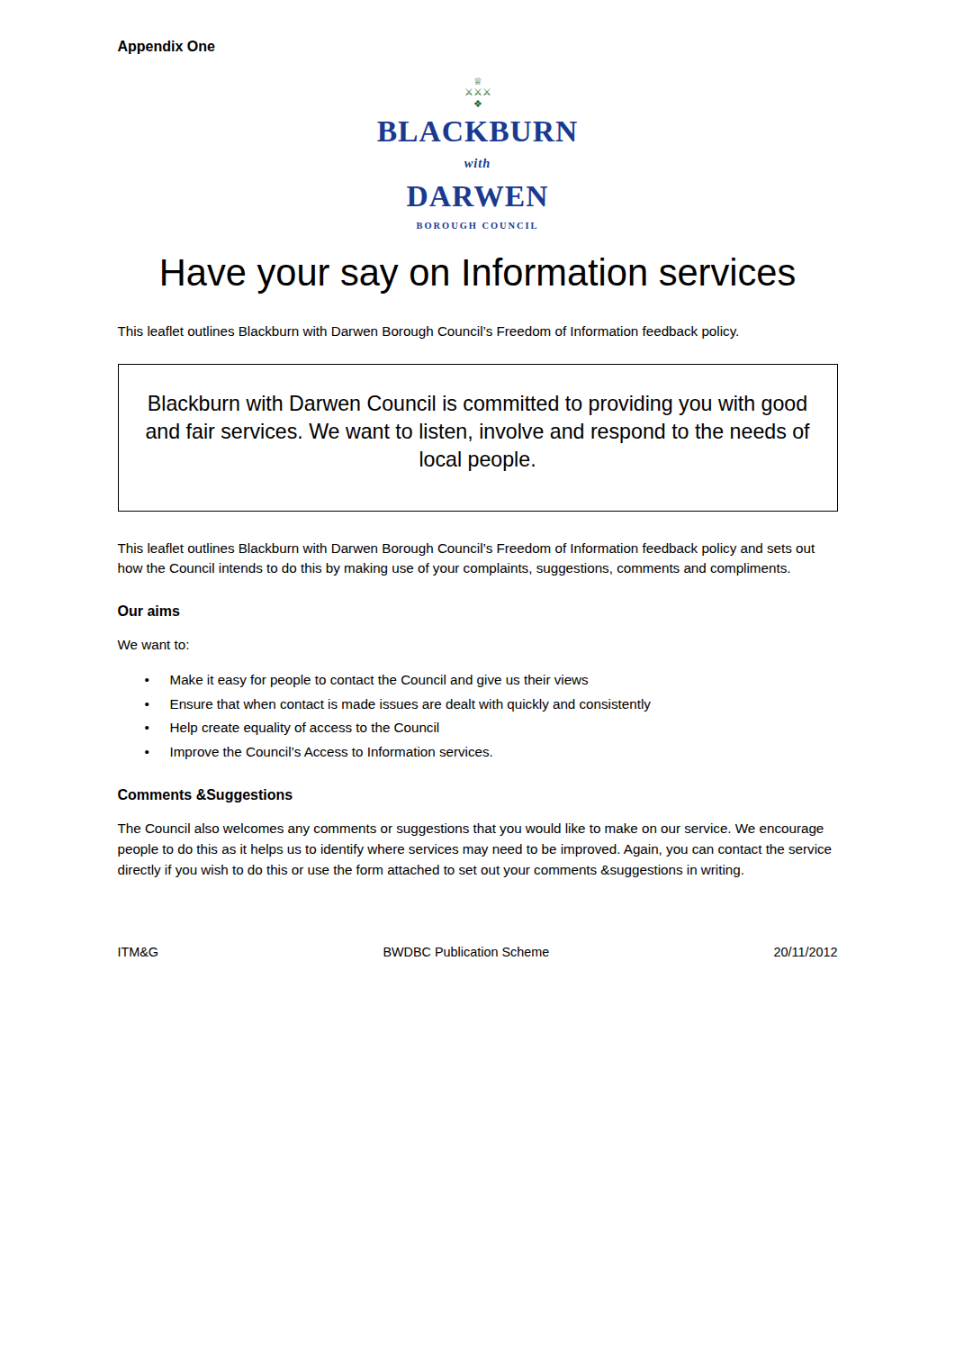Appendix One
♕
⚔⚔⚔
❖
BLACKBURN with DARWEN BOROUGH COUNCIL
Have your say on Information services
This leaflet outlines Blackburn with Darwen Borough Council’s Freedom of Information feedback policy.
Blackburn with Darwen Council is committed to providing you with good and fair services. We want to listen, involve and respond to the needs of local people.
This leaflet outlines Blackburn with Darwen Borough Council’s Freedom of Information feedback policy and sets out how the Council intends to do this by making use of your complaints, suggestions, comments and compliments.
Our aims
We want to:
Make it easy for people to contact the Council and give us their views
Ensure that when contact is made issues are dealt with quickly and consistently
Help create equality of access to the Council
Improve the Council’s Access to Information services.
Comments &Suggestions
The Council also welcomes any comments or suggestions that you would like to make on our service. We encourage people to do this as it helps us to identify where services may need to be improved. Again, you can contact the service directly if you wish to do this or use the form attached to set out your comments &suggestions in writing.
ITM&G BWDBC Publication Scheme 20/11/2012